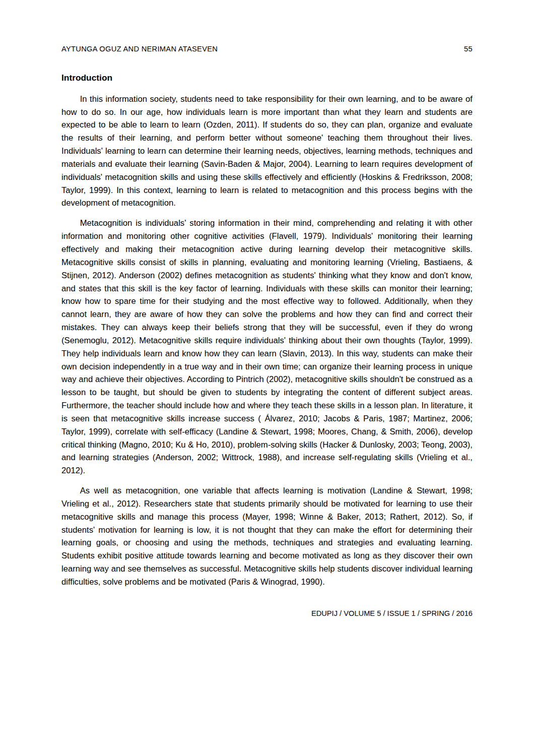Aytunga Oguz and Neriman Ataseven 55
Introduction
In this information society, students need to take responsibility for their own learning, and to be aware of how to do so. In our age, how individuals learn is more important than what they learn and students are expected to be able to learn to learn (Ozden, 2011). If students do so, they can plan, organize and evaluate the results of their learning, and perform better without someone' teaching them throughout their lives. Individuals' learning to learn can determine their learning needs, objectives, learning methods, techniques and materials and evaluate their learning (Savin-Baden & Major, 2004). Learning to learn requires development of individuals' metacognition skills and using these skills effectively and efficiently (Hoskins & Fredriksson, 2008; Taylor, 1999). In this context, learning to learn is related to metacognition and this process begins with the development of metacognition.
Metacognition is individuals' storing information in their mind, comprehending and relating it with other information and monitoring other cognitive activities (Flavell, 1979). Individuals' monitoring their learning effectively and making their metacognition active during learning develop their metacognitive skills. Metacognitive skills consist of skills in planning, evaluating and monitoring learning (Vrieling, Bastiaens, & Stijnen, 2012). Anderson (2002) defines metacognition as students' thinking what they know and don't know, and states that this skill is the key factor of learning. Individuals with these skills can monitor their learning; know how to spare time for their studying and the most effective way to followed. Additionally, when they cannot learn, they are aware of how they can solve the problems and how they can find and correct their mistakes. They can always keep their beliefs strong that they will be successful, even if they do wrong (Senemoglu, 2012). Metacognitive skills require individuals' thinking about their own thoughts (Taylor, 1999). They help individuals learn and know how they can learn (Slavin, 2013). In this way, students can make their own decision independently in a true way and in their own time; can organize their learning process in unique way and achieve their objectives. According to Pintrich (2002), metacognitive skills shouldn't be construed as a lesson to be taught, but should be given to students by integrating the content of different subject areas. Furthermore, the teacher should include how and where they teach these skills in a lesson plan. In literature, it is seen that metacognitive skills increase success ( Álvarez, 2010; Jacobs & Paris, 1987; Martinez, 2006; Taylor, 1999), correlate with self-efficacy (Landine & Stewart, 1998; Moores, Chang, & Smith, 2006), develop critical thinking (Magno, 2010; Ku & Ho, 2010), problem-solving skills (Hacker & Dunlosky, 2003; Teong, 2003), and learning strategies (Anderson, 2002; Wittrock, 1988), and increase self-regulating skills (Vrieling et al., 2012).
As well as metacognition, one variable that affects learning is motivation (Landine & Stewart, 1998; Vrieling et al., 2012). Researchers state that students primarily should be motivated for learning to use their metacognitive skills and manage this process (Mayer, 1998; Winne & Baker, 2013; Rathert, 2012). So, if students' motivation for learning is low, it is not thought that they can make the effort for determining their learning goals, or choosing and using the methods, techniques and strategies and evaluating learning. Students exhibit positive attitude towards learning and become motivated as long as they discover their own learning way and see themselves as successful. Metacognitive skills help students discover individual learning difficulties, solve problems and be motivated (Paris & Winograd, 1990).
EDUPIJ / VOLUME 5 / ISSUE 1 / SPRING / 2016